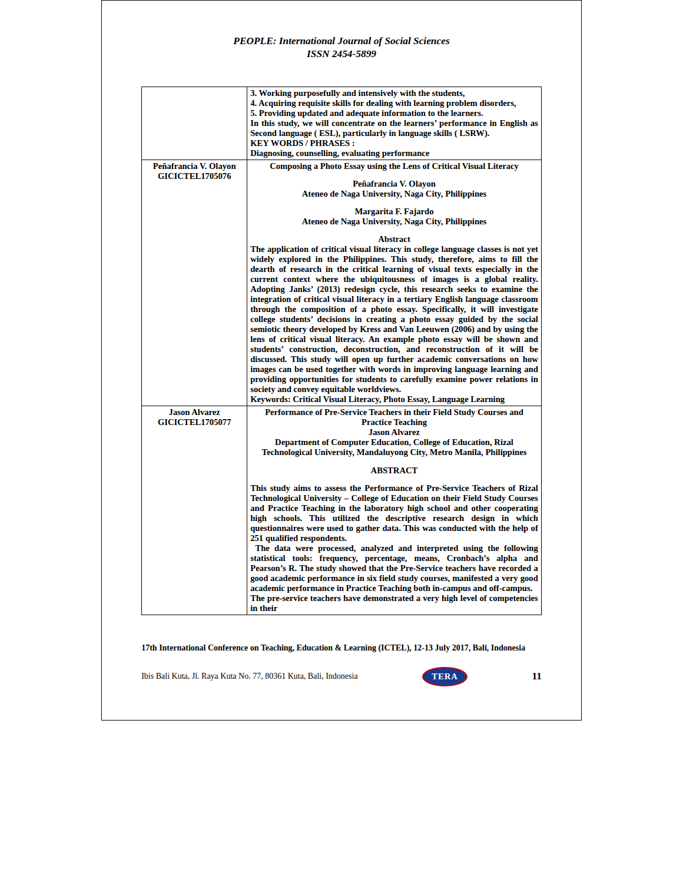PEOPLE: International Journal of Social Sciences
ISSN 2454-5899
| | 3. Working purposefully and intensively with the students, 4. Acquiring requisite skills for dealing with learning problem disorders, 5. Providing updated and adequate information to the learners. In this study, we will concentrate on the learners’ performance in English as Second language ( ESL), particularly in language skills ( LSRW). KEY WORDS / PHRASES : Diagnosing, counselling, evaluating performance |
| Peñafrancia V. Olayon GICICTEL1705076 | Composing a Photo Essay using the Lens of Critical Visual Literacy Peñafrancia V. Olayon Ateneo de Naga University, Naga City, Philippines Margarita F. Fajardo Ateneo de Naga University, Naga City, Philippines Abstract The application of critical visual literacy in college language classes is not yet widely explored in the Philippines. This study, therefore, aims to fill the dearth of research in the critical learning of visual texts especially in the current context where the ubiquitousness of images is a global reality. Adopting Janks’ (2013) redesign cycle, this research seeks to examine the integration of critical visual literacy in a tertiary English language classroom through the composition of a photo essay. Specifically, it will investigate college students’ decisions in creating a photo essay guided by the social semiotic theory developed by Kress and Van Leeuwen (2006) and by using the lens of critical visual literacy. An example photo essay will be shown and students’ construction, deconstruction, and reconstruction of it will be discussed. This study will open up further academic conversations on how images can be used together with words in improving language learning and providing opportunities for students to carefully examine power relations in society and convey equitable worldviews. Keywords: Critical Visual Literacy, Photo Essay, Language Learning |
| Jason Alvarez GICICTEL1705077 | Performance of Pre-Service Teachers in their Field Study Courses and Practice Teaching Jason Alvarez Department of Computer Education, College of Education, Rizal Technological University, Mandaluyong City, Metro Manila, Philippines ABSTRACT This study aims to assess the Performance of Pre-Service Teachers of Rizal Technological University – College of Education on their Field Study Courses and Practice Teaching in the laboratory high school and other cooperating high schools. This utilized the descriptive research design in which questionnaires were used to gather data. This was conducted with the help of 251 qualified respondents. The data were processed, analyzed and interpreted using the following statistical tools: frequency, percentage, means, Cronbach’s alpha and Pearson’s R. The study showed that the Pre-Service teachers have recorded a good academic performance in six field study courses, manifested a very good academic performance in Practice Teaching both in-campus and off-campus. The pre-service teachers have demonstrated a very high level of competencies in their |
17th International Conference on Teaching, Education & Learning (ICTEL), 12-13 July 2017, Bali, Indonesia
Ibis Bali Kuta, Jl. Raya Kuta No. 77, 80361 Kuta, Bali, Indonesia TERA 11